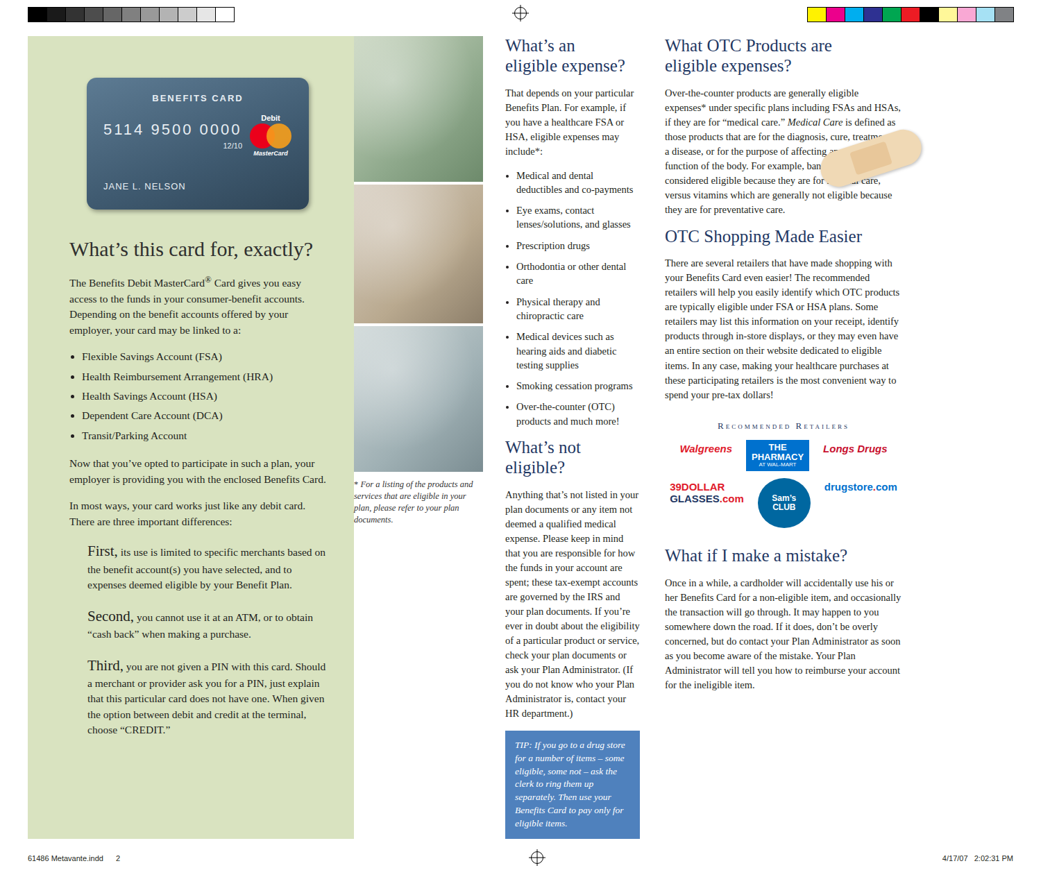BENEFITS CARD
5114 9500 0000
12/10
JANE L. NELSON
Debit
MasterCard
What’s this card for, exactly?
The Benefits Debit MasterCard® Card gives you easy access to the funds in your consumer-benefit accounts. Depending on the benefit accounts offered by your employer, your card may be linked to a:
Flexible Savings Account (FSA)
Health Reimbursement Arrangement (HRA)
Health Savings Account (HSA)
Dependent Care Account (DCA)
Transit/Parking Account
Now that you’ve opted to participate in such a plan, your employer is providing you with the enclosed Benefits Card.
In most ways, your card works just like any debit card. There are three important differences:
First, its use is limited to specific merchants based on the benefit account(s) you have selected, and to expenses deemed eligible by your Benefit Plan.
Second, you cannot use it at an ATM, or to obtain “cash back” when making a purchase.
Third, you are not given a PIN with this card. Should a merchant or provider ask you for a PIN, just explain that this particular card does not have one. When given the option between debit and credit at the terminal, choose “CREDIT.”
* For a listing of the products and services that are eligible in your plan, please refer to your plan documents.
What’s an
eligible expense?
That depends on your particular Benefits Plan. For example, if you have a healthcare FSA or HSA, eligible expenses may include*:
Medical and dental deductibles and co-payments
Eye exams, contact lenses/solutions, and glasses
Prescription drugs
Orthodontia or other dental care
Physical therapy and chiropractic care
Medical devices such as hearing aids and diabetic testing supplies
Smoking cessation programs
Over-the-counter (OTC) products and much more!
What’s not eligible?
Anything that’s not listed in your plan documents or any item not deemed a qualified medical expense. Please keep in mind that you are responsible for how the funds in your account are spent; these tax-exempt accounts are governed by the IRS and your plan documents. If you’re ever in doubt about the eligibility of a particular product or service, check your plan documents or ask your Plan Administrator. (If you do not know who your Plan Administrator is, contact your HR department.)
TIP: If you go to a drug store for a number of items – some eligible, some not – ask the clerk to ring them up separately. Then use your Benefits Card to pay only for eligible items.
What OTC Products are
eligible expenses?
Over-the-counter products are generally eligible expenses* under specific plans including FSAs and HSAs, if they are for “medical care.” Medical Care is defined as those products that are for the diagnosis, cure, treatment of a disease, or for the purpose of affecting any structure or function of the body. For example, band-aids are considered eligible because they are for medical care, versus vitamins which are generally not eligible because they are for preventative care.
OTC Shopping Made Easier
There are several retailers that have made shopping with your Benefits Card even easier! The recommended retailers will help you easily identify which OTC products are typically eligible under FSA or HSA plans. Some retailers may list this information on your receipt, identify products through in-store displays, or they may even have an entire section on their website dedicated to eligible items. In any case, making your healthcare purchases at these participating retailers is the most convenient way to spend your pre-tax dollars!
Recommended Retailers
Walgreens
THE
PHARMACYAT WAL-MART
Longs Drugs
39DOLLAR
GLASSES.com
Sam’s CLUB
drugstore. com
What if I make a mistake?
Once in a while, a cardholder will accidentally use his or her Benefits Card for a non-eligible item, and occasionally the transaction will go through. It may happen to you somewhere down the road. If it does, don’t be overly concerned, but do contact your Plan Administrator as soon as you become aware of the mistake. Your Plan Administrator will tell you how to reimburse your account for the ineligible item.
61486 Metavante.indd 2
4/17/07 2:02:31 PM